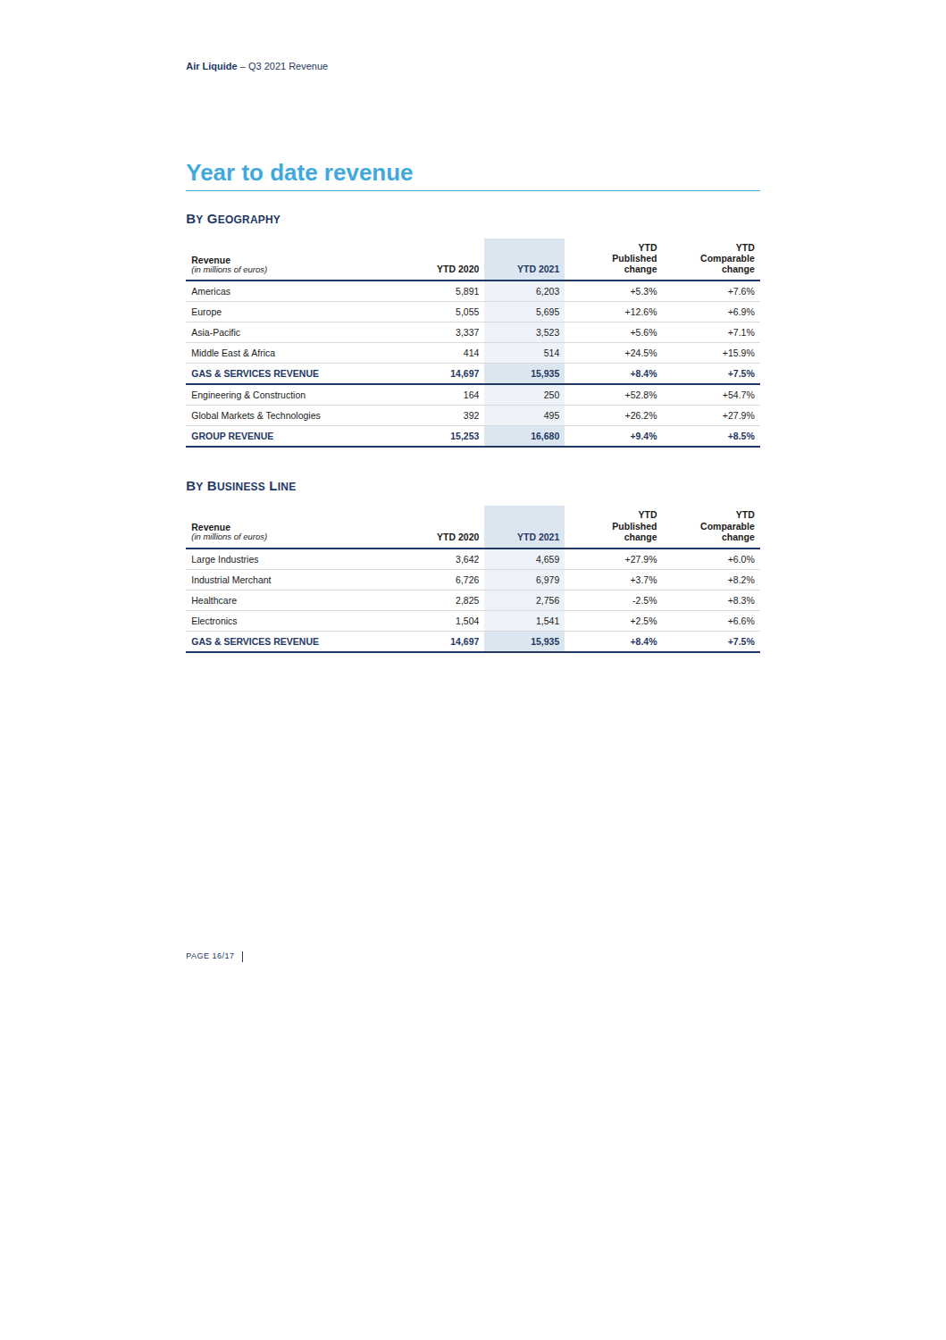Air Liquide – Q3 2021 Revenue
Year to date revenue
BY GEOGRAPHY
| Revenue (in millions of euros) | YTD 2020 | YTD 2021 | YTD Published change | YTD Comparable change |
| --- | --- | --- | --- | --- |
| Americas | 5,891 | 6,203 | +5.3% | +7.6% |
| Europe | 5,055 | 5,695 | +12.6% | +6.9% |
| Asia-Pacific | 3,337 | 3,523 | +5.6% | +7.1% |
| Middle East & Africa | 414 | 514 | +24.5% | +15.9% |
| GAS & SERVICES REVENUE | 14,697 | 15,935 | +8.4% | +7.5% |
| Engineering & Construction | 164 | 250 | +52.8% | +54.7% |
| Global Markets & Technologies | 392 | 495 | +26.2% | +27.9% |
| GROUP REVENUE | 15,253 | 16,680 | +9.4% | +8.5% |
BY BUSINESS LINE
| Revenue (in millions of euros) | YTD 2020 | YTD 2021 | YTD Published change | YTD Comparable change |
| --- | --- | --- | --- | --- |
| Large Industries | 3,642 | 4,659 | +27.9% | +6.0% |
| Industrial Merchant | 6,726 | 6,979 | +3.7% | +8.2% |
| Healthcare | 2,825 | 2,756 | -2.5% | +8.3% |
| Electronics | 1,504 | 1,541 | +2.5% | +6.6% |
| GAS & SERVICES REVENUE | 14,697 | 15,935 | +8.4% | +7.5% |
PAGE 16/17